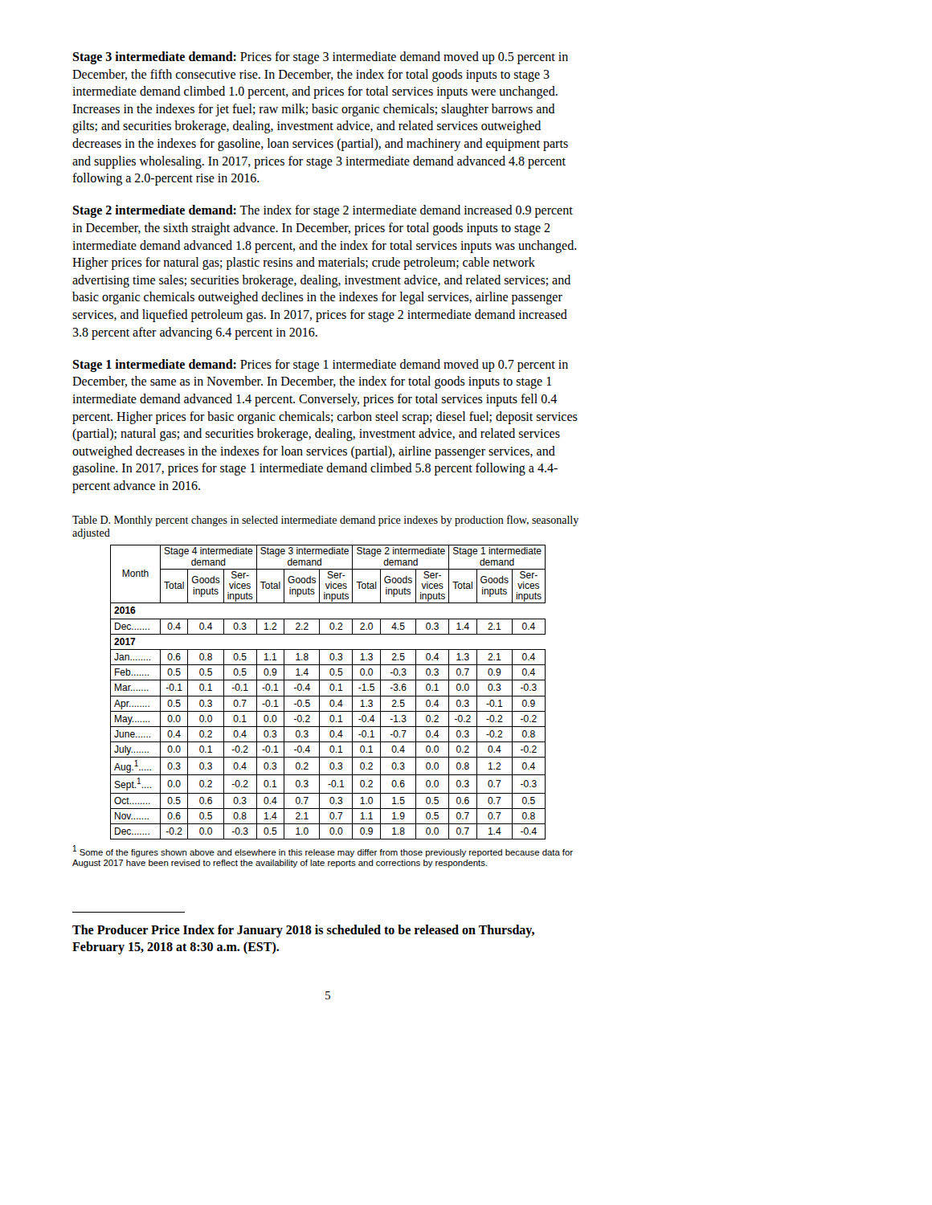Stage 3 intermediate demand: Prices for stage 3 intermediate demand moved up 0.5 percent in December, the fifth consecutive rise. In December, the index for total goods inputs to stage 3 intermediate demand climbed 1.0 percent, and prices for total services inputs were unchanged. Increases in the indexes for jet fuel; raw milk; basic organic chemicals; slaughter barrows and gilts; and securities brokerage, dealing, investment advice, and related services outweighed decreases in the indexes for gasoline, loan services (partial), and machinery and equipment parts and supplies wholesaling. In 2017, prices for stage 3 intermediate demand advanced 4.8 percent following a 2.0-percent rise in 2016.
Stage 2 intermediate demand: The index for stage 2 intermediate demand increased 0.9 percent in December, the sixth straight advance. In December, prices for total goods inputs to stage 2 intermediate demand advanced 1.8 percent, and the index for total services inputs was unchanged. Higher prices for natural gas; plastic resins and materials; crude petroleum; cable network advertising time sales; securities brokerage, dealing, investment advice, and related services; and basic organic chemicals outweighed declines in the indexes for legal services, airline passenger services, and liquefied petroleum gas. In 2017, prices for stage 2 intermediate demand increased 3.8 percent after advancing 6.4 percent in 2016.
Stage 1 intermediate demand: Prices for stage 1 intermediate demand moved up 0.7 percent in December, the same as in November. In December, the index for total goods inputs to stage 1 intermediate demand advanced 1.4 percent. Conversely, prices for total services inputs fell 0.4 percent. Higher prices for basic organic chemicals; carbon steel scrap; diesel fuel; deposit services (partial); natural gas; and securities brokerage, dealing, investment advice, and related services outweighed decreases in the indexes for loan services (partial), airline passenger services, and gasoline. In 2017, prices for stage 1 intermediate demand climbed 5.8 percent following a 4.4-percent advance in 2016.
Table D. Monthly percent changes in selected intermediate demand price indexes by production flow, seasonally adjusted
| Month | Stage 4 intermediate demand | Stage 3 intermediate demand | Stage 2 intermediate demand | Stage 1 intermediate demand |
| --- | --- | --- | --- | --- |
| Total | Goods inputs | Ser- vices inputs | Total | Goods inputs | Ser- vices inputs | Total | Goods inputs | Ser- vices inputs | Total | Goods inputs | Ser- vices inputs |
| 2016 | |
| Dec....... | 0.4 | 0.4 | 0.3 | 1.2 | 2.2 | 0.2 | 2.0 | 4.5 | 0.3 | 1.4 | 2.1 | 0.4 |
| 2017 | |
| Jan........ | 0.6 | 0.8 | 0.5 | 1.1 | 1.8 | 0.3 | 1.3 | 2.5 | 0.4 | 1.3 | 2.1 | 0.4 |
| Feb....... | 0.5 | 0.5 | 0.5 | 0.9 | 1.4 | 0.5 | 0.0 | -0.3 | 0.3 | 0.7 | 0.9 | 0.4 |
| Mar....... | -0.1 | 0.1 | -0.1 | -0.1 | -0.4 | 0.1 | -1.5 | -3.6 | 0.1 | 0.0 | 0.3 | -0.3 |
| Apr........ | 0.5 | 0.3 | 0.7 | -0.1 | -0.5 | 0.4 | 1.3 | 2.5 | 0.4 | 0.3 | -0.1 | 0.9 |
| May....... | 0.0 | 0.0 | 0.1 | 0.0 | -0.2 | 0.1 | -0.4 | -1.3 | 0.2 | -0.2 | -0.2 | -0.2 |
| June...... | 0.4 | 0.2 | 0.4 | 0.3 | 0.3 | 0.4 | -0.1 | -0.7 | 0.4 | 0.3 | -0.2 | 0.8 |
| July....... | 0.0 | 0.1 | -0.2 | -0.1 | -0.4 | 0.1 | 0.1 | 0.4 | 0.0 | 0.2 | 0.4 | -0.2 |
| Aug. 1 ..... | 0.3 | 0.3 | 0.4 | 0.3 | 0.2 | 0.3 | 0.2 | 0.3 | 0.0 | 0.8 | 1.2 | 0.4 |
| Sept. 1 .... | 0.0 | 0.2 | -0.2 | 0.1 | 0.3 | -0.1 | 0.2 | 0.6 | 0.0 | 0.3 | 0.7 | -0.3 |
| Oct........ | 0.5 | 0.6 | 0.3 | 0.4 | 0.7 | 0.3 | 1.0 | 1.5 | 0.5 | 0.6 | 0.7 | 0.5 |
| Nov....... | 0.6 | 0.5 | 0.8 | 1.4 | 2.1 | 0.7 | 1.1 | 1.9 | 0.5 | 0.7 | 0.7 | 0.8 |
| Dec....... | -0.2 | 0.0 | -0.3 | 0.5 | 1.0 | 0.0 | 0.9 | 1.8 | 0.0 | 0.7 | 1.4 | -0.4 |
1 Some of the figures shown above and elsewhere in this release may differ from those previously reported because data for August 2017 have been revised to reflect the availability of late reports and corrections by respondents.
The Producer Price Index for January 2018 is scheduled to be released on Thursday, February 15, 2018 at 8:30 a.m. (EST).
5